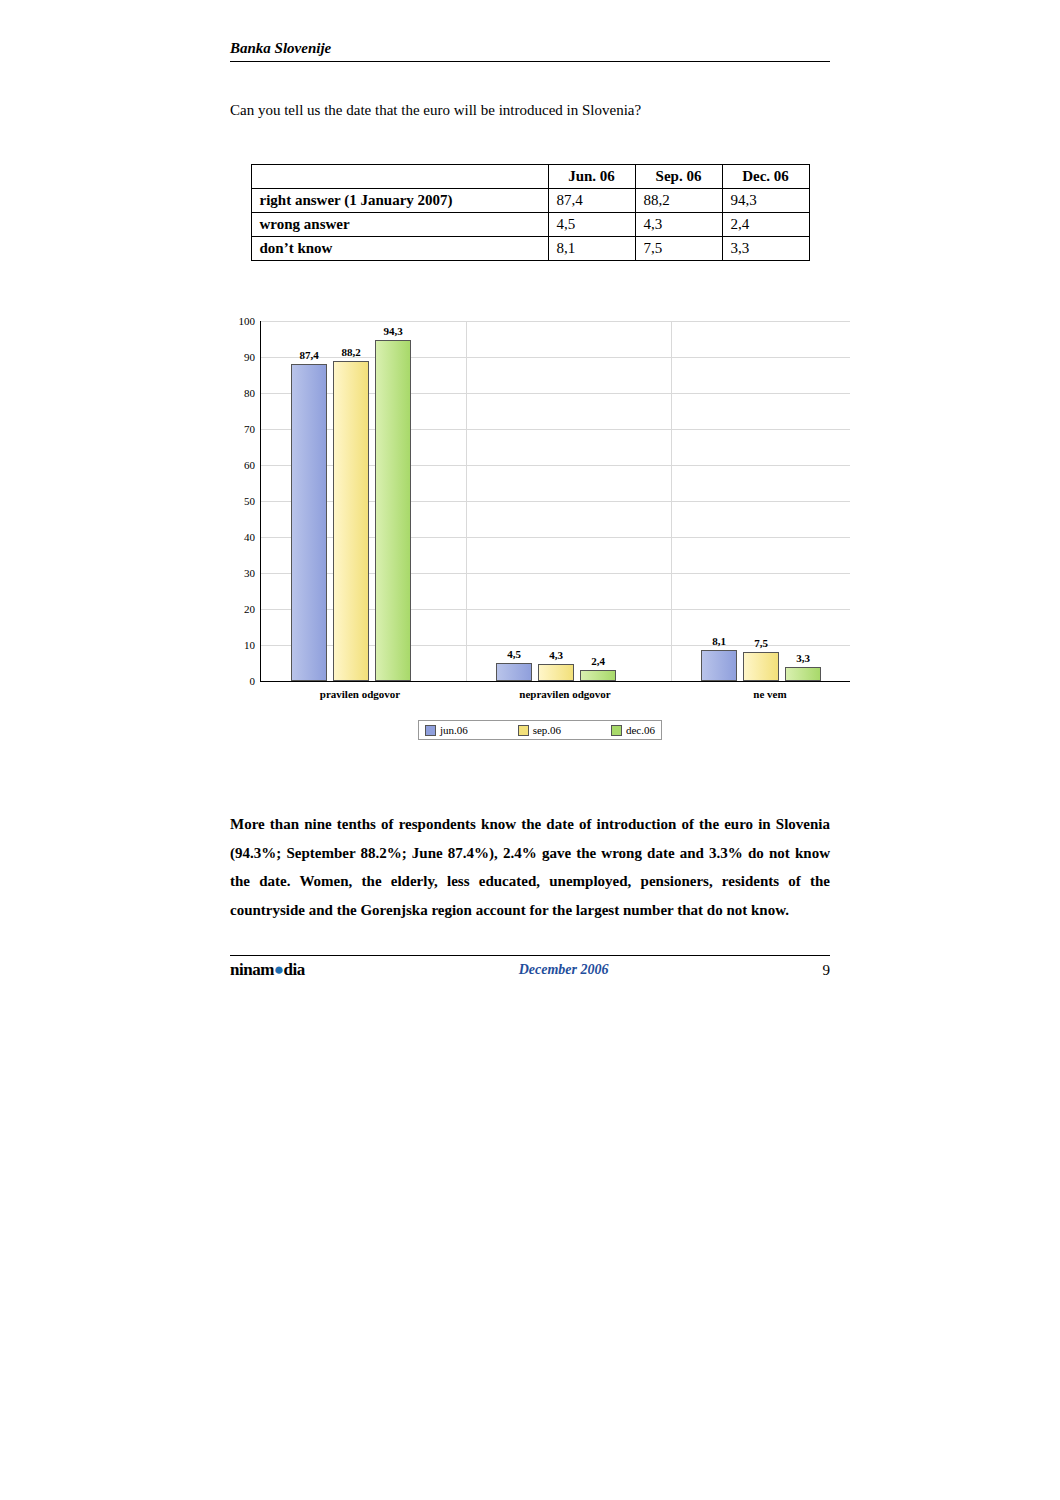Banka Slovenije
Can you tell us the date that the euro will be introduced in Slovenia?
| | Jun. 06 | Sep. 06 | Dec. 06 |
| right answer (1 January 2007) | 87,4 | 88,2 | 94,3 |
| wrong answer | 4,5 | 4,3 | 2,4 |
| don’t know | 8,1 | 7,5 | 3,3 |
100 90 80 70 60 50 40 30 20 10 0
87,4
88,2
94,3
4,5
4,3
2,4
8,1
7,5
3,3
pravilen odgovor nepravilen odgovor ne vem
jun.06
sep.06
dec.06
More than nine tenths of respondents know the date of introduction of the euro in Slovenia (94.3%; September 88.2%; June 87.4%), 2.4% gave the wrong date and 3.3% do not know the date. Women, the elderly, less educated, unemployed, pensioners, residents of the countryside and the Gorenjska region account for the largest number that do not know.
ninam●dia
December 2006
9